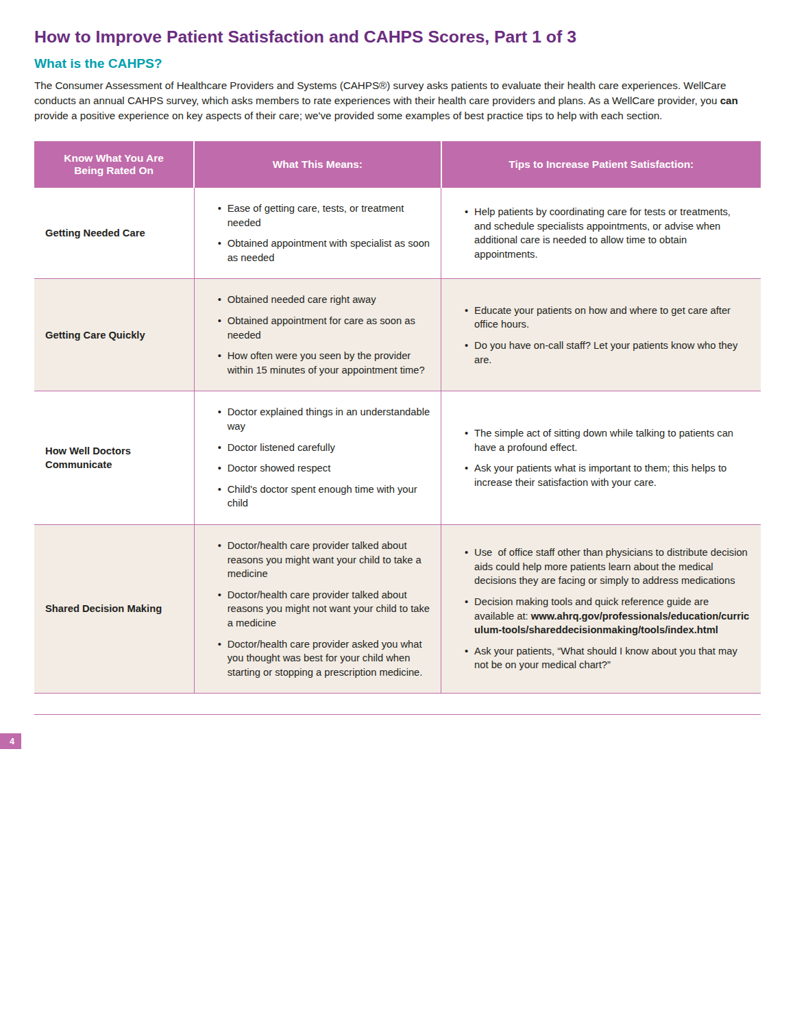How to Improve Patient Satisfaction and CAHPS Scores, Part 1 of 3
What is the CAHPS?
The Consumer Assessment of Healthcare Providers and Systems (CAHPS®) survey asks patients to evaluate their health care experiences. WellCare conducts an annual CAHPS survey, which asks members to rate experiences with their health care providers and plans. As a WellCare provider, you can provide a positive experience on key aspects of their care; we've provided some examples of best practice tips to help with each section.
| Know What You Are Being Rated On | What This Means: | Tips to Increase Patient Satisfaction: |
| --- | --- | --- |
| Getting Needed Care | Ease of getting care, tests, or treatment needed Obtained appointment with specialist as soon as needed | Help patients by coordinating care for tests or treatments, and schedule specialists appointments, or advise when additional care is needed to allow time to obtain appointments. |
| Getting Care Quickly | Obtained needed care right away Obtained appointment for care as soon as needed How often were you seen by the provider within 15 minutes of your appointment time? | Educate your patients on how and where to get care after office hours. Do you have on-call staff? Let your patients know who they are. |
| How Well Doctors Communicate | Doctor explained things in an understandable way Doctor listened carefully Doctor showed respect Child's doctor spent enough time with your child | The simple act of sitting down while talking to patients can have a profound effect. Ask your patients what is important to them; this helps to increase their satisfaction with your care. |
| Shared Decision Making | Doctor/health care provider talked about reasons you might want your child to take a medicine Doctor/health care provider talked about reasons you might not want your child to take a medicine Doctor/health care provider asked you what you thought was best for your child when starting or stopping a prescription medicine. | Use of office staff other than physicians to distribute decision aids could help more patients learn about the medical decisions they are facing or simply to address medications Decision making tools and quick reference guide are available at: www.ahrq.gov/professionals/education/curriculum-tools/shareddecisionmaking/tools/index.html Ask your patients, “What should I know about you that may not be on your medical chart?” |
4